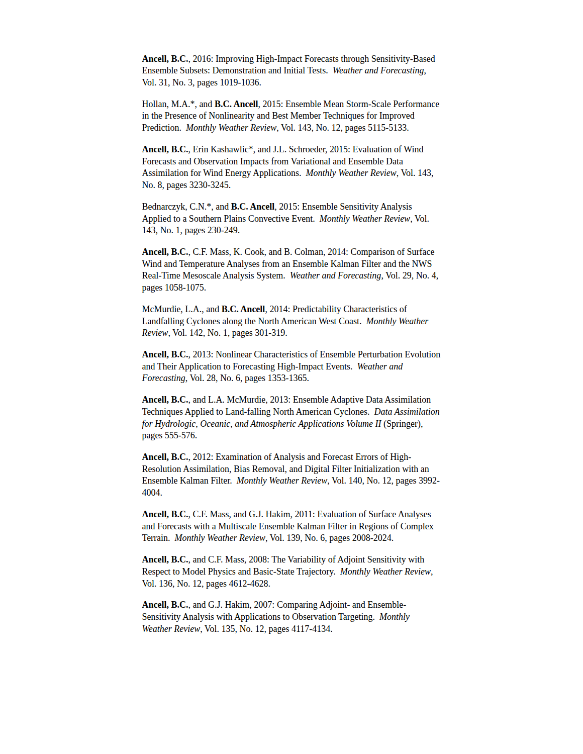Ancell, B.C., 2016: Improving High-Impact Forecasts through Sensitivity-Based Ensemble Subsets: Demonstration and Initial Tests. Weather and Forecasting, Vol. 31, No. 3, pages 1019-1036.
Hollan, M.A.*, and B.C. Ancell, 2015: Ensemble Mean Storm-Scale Performance in the Presence of Nonlinearity and Best Member Techniques for Improved Prediction. Monthly Weather Review, Vol. 143, No. 12, pages 5115-5133.
Ancell, B.C., Erin Kashawlic*, and J.L. Schroeder, 2015: Evaluation of Wind Forecasts and Observation Impacts from Variational and Ensemble Data Assimilation for Wind Energy Applications. Monthly Weather Review, Vol. 143, No. 8, pages 3230-3245.
Bednarczyk, C.N.*, and B.C. Ancell, 2015: Ensemble Sensitivity Analysis Applied to a Southern Plains Convective Event. Monthly Weather Review, Vol. 143, No. 1, pages 230-249.
Ancell, B.C., C.F. Mass, K. Cook, and B. Colman, 2014: Comparison of Surface Wind and Temperature Analyses from an Ensemble Kalman Filter and the NWS Real-Time Mesoscale Analysis System. Weather and Forecasting, Vol. 29, No. 4, pages 1058-1075.
McMurdie, L.A., and B.C. Ancell, 2014: Predictability Characteristics of Landfalling Cyclones along the North American West Coast. Monthly Weather Review, Vol. 142, No. 1, pages 301-319.
Ancell, B.C., 2013: Nonlinear Characteristics of Ensemble Perturbation Evolution and Their Application to Forecasting High-Impact Events. Weather and Forecasting, Vol. 28, No. 6, pages 1353-1365.
Ancell, B.C., and L.A. McMurdie, 2013: Ensemble Adaptive Data Assimilation Techniques Applied to Land-falling North American Cyclones. Data Assimilation for Hydrologic, Oceanic, and Atmospheric Applications Volume II (Springer), pages 555-576.
Ancell, B.C., 2012: Examination of Analysis and Forecast Errors of High-Resolution Assimilation, Bias Removal, and Digital Filter Initialization with an Ensemble Kalman Filter. Monthly Weather Review, Vol. 140, No. 12, pages 3992-4004.
Ancell, B.C., C.F. Mass, and G.J. Hakim, 2011: Evaluation of Surface Analyses and Forecasts with a Multiscale Ensemble Kalman Filter in Regions of Complex Terrain. Monthly Weather Review, Vol. 139, No. 6, pages 2008-2024.
Ancell, B.C., and C.F. Mass, 2008: The Variability of Adjoint Sensitivity with Respect to Model Physics and Basic-State Trajectory. Monthly Weather Review, Vol. 136, No. 12, pages 4612-4628.
Ancell, B.C., and G.J. Hakim, 2007: Comparing Adjoint- and Ensemble-Sensitivity Analysis with Applications to Observation Targeting. Monthly Weather Review, Vol. 135, No. 12, pages 4117-4134.